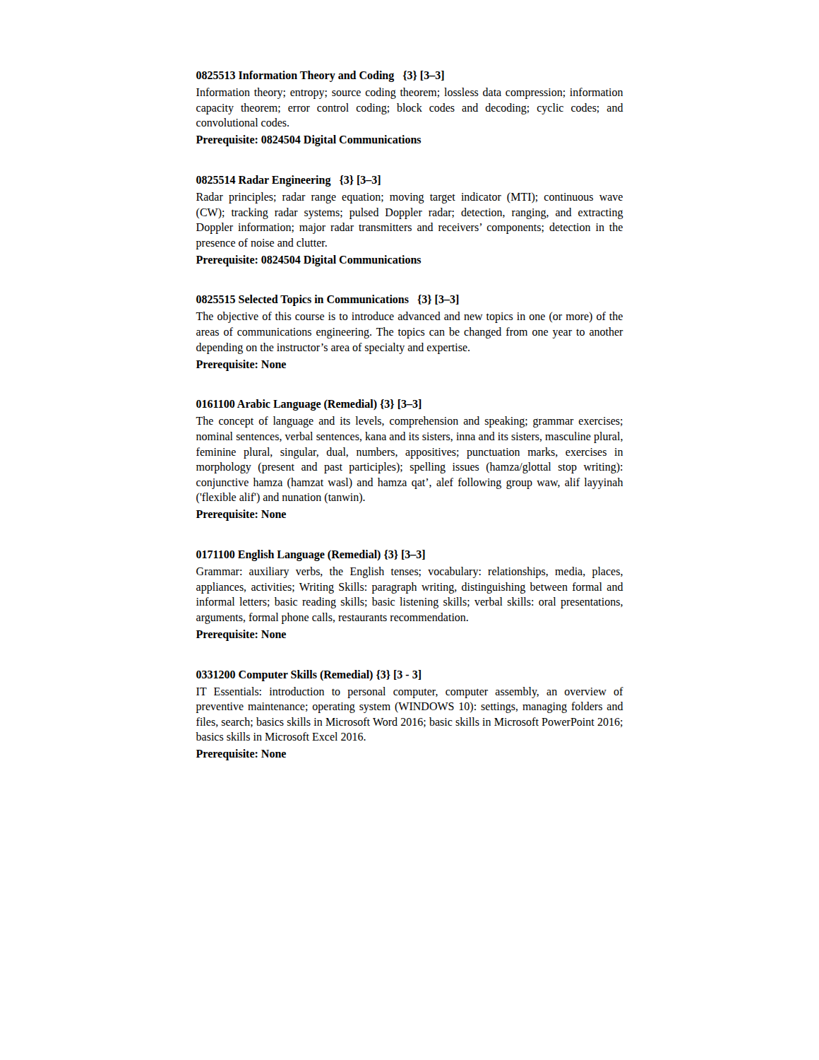0825513 Information Theory and Coding {3} [3–3]
Information theory; entropy; source coding theorem; lossless data compression; information capacity theorem; error control coding; block codes and decoding; cyclic codes; and convolutional codes.
Prerequisite: 0824504 Digital Communications
0825514 Radar Engineering {3} [3–3]
Radar principles; radar range equation; moving target indicator (MTI); continuous wave (CW); tracking radar systems; pulsed Doppler radar; detection, ranging, and extracting Doppler information; major radar transmitters and receivers’ components; detection in the presence of noise and clutter.
Prerequisite: 0824504 Digital Communications
0825515 Selected Topics in Communications {3} [3–3]
The objective of this course is to introduce advanced and new topics in one (or more) of the areas of communications engineering. The topics can be changed from one year to another depending on the instructor’s area of specialty and expertise.
Prerequisite: None
0161100 Arabic Language (Remedial) {3} [3–3]
The concept of language and its levels, comprehension and speaking; grammar exercises; nominal sentences, verbal sentences, kana and its sisters, inna and its sisters, masculine plural, feminine plural, singular, dual, numbers, appositives; punctuation marks, exercises in morphology (present and past participles); spelling issues (hamza/glottal stop writing): conjunctive hamza (hamzat wasl) and hamza qat’, alef following group waw, alif layyinah ('flexible alif') and nunation (tanwin).
Prerequisite: None
0171100 English Language (Remedial) {3} [3–3]
Grammar: auxiliary verbs, the English tenses; vocabulary: relationships, media, places, appliances, activities; Writing Skills: paragraph writing, distinguishing between formal and informal letters; basic reading skills; basic listening skills; verbal skills: oral presentations, arguments, formal phone calls, restaurants recommendation.
Prerequisite: None
0331200 Computer Skills (Remedial) {3} [3 - 3]
IT Essentials: introduction to personal computer, computer assembly, an overview of preventive maintenance; operating system (WINDOWS 10): settings, managing folders and files, search; basics skills in Microsoft Word 2016; basic skills in Microsoft PowerPoint 2016; basics skills in Microsoft Excel 2016.
Prerequisite: None